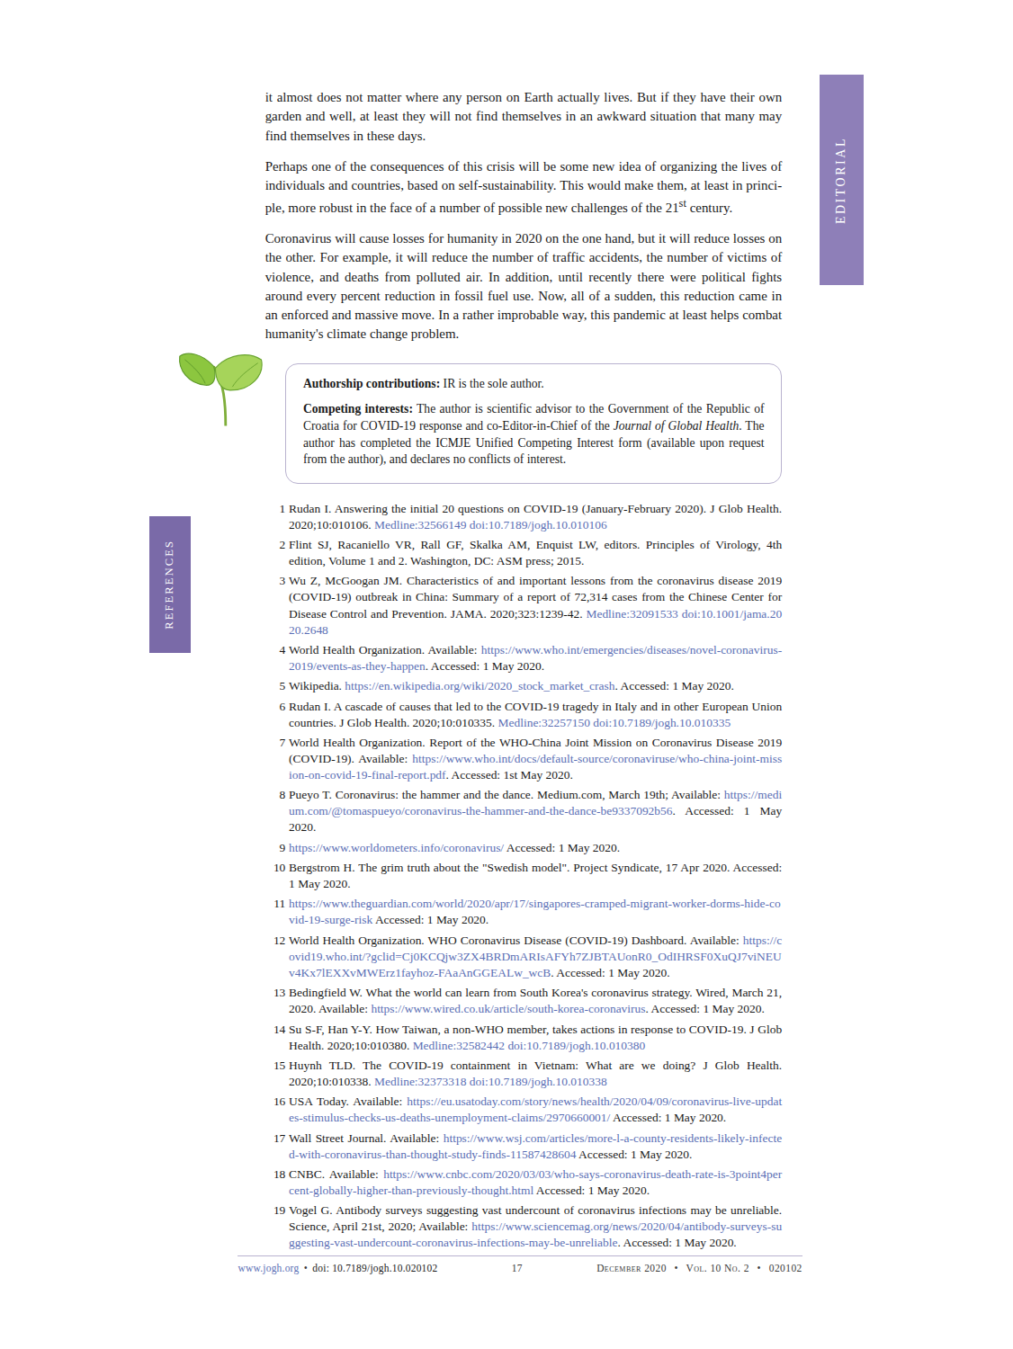Editorial
References
it almost does not matter where any person on Earth actually lives. But if they have their own garden and well, at least they will not find themselves in an awkward situation that many may find themselves in these days.
Perhaps one of the consequences of this crisis will be some new idea of organizing the lives of individuals and countries, based on self-sustainability. This would make them, at least in principle, more robust in the face of a number of possible new challenges of the 21st century.
Coronavirus will cause losses for humanity in 2020 on the one hand, but it will reduce losses on the other. For example, it will reduce the number of traffic accidents, the number of victims of violence, and deaths from polluted air. In addition, until recently there were political fights around every percent reduction in fossil fuel use. Now, all of a sudden, this reduction came in an enforced and massive move. In a rather improbable way, this pandemic at least helps combat humanity's climate change problem.
Authorship contributions: IR is the sole author.
Competing interests: The author is scientific advisor to the Government of the Republic of Croatia for COVID-19 response and co-Editor-in-Chief of the Journal of Global Health. The author has completed the ICMJE Unified Competing Interest form (available upon request from the author), and declares no conflicts of interest.
Rudan I. Answering the initial 20 questions on COVID-19 (January-February 2020). J Glob Health. 2020;10:010106. Medline:32566149 doi:10.7189/jogh.10.010106
Flint SJ, Racaniello VR, Rall GF, Skalka AM, Enquist LW, editors. Principles of Virology, 4th edition, Volume 1 and 2. Washington, DC: ASM press; 2015.
Wu Z, McGoogan JM. Characteristics of and important lessons from the coronavirus disease 2019 (COVID-19) outbreak in China: Summary of a report of 72,314 cases from the Chinese Center for Disease Control and Prevention. JAMA. 2020;323:1239-42. Medline:32091533 doi:10.1001/jama.2020.2648
World Health Organization. Available: https://www.who.int/emergencies/diseases/novel-coronavirus-2019/events-as-they-happen. Accessed: 1 May 2020.
Wikipedia. https://en.wikipedia.org/wiki/2020_stock_market_crash. Accessed: 1 May 2020.
Rudan I. A cascade of causes that led to the COVID-19 tragedy in Italy and in other European Union countries. J Glob Health. 2020;10:010335. Medline:32257150 doi:10.7189/jogh.10.010335
World Health Organization. Report of the WHO-China Joint Mission on Coronavirus Disease 2019 (COVID-19). Available: https://www.who.int/docs/default-source/coronaviruse/who-china-joint-mission-on-covid-19-final-report.pdf. Accessed: 1st May 2020.
Pueyo T. Coronavirus: the hammer and the dance. Medium.com, March 19th; Available: https://medium.com/@tomaspueyo/coronavirus-the-hammer-and-the-dance-be9337092b56. Accessed: 1 May 2020.
https://www.worldometers.info/coronavirus/ Accessed: 1 May 2020.
Bergstrom H. The grim truth about the "Swedish model". Project Syndicate, 17 Apr 2020. Accessed: 1 May 2020.
https://www.theguardian.com/world/2020/apr/17/singapores-cramped-migrant-worker-dorms-hide-covid-19-surge-risk Accessed: 1 May 2020.
World Health Organization. WHO Coronavirus Disease (COVID-19) Dashboard. Available: https://covid19.who.int/?gclid=Cj0KCQjw3ZX4BRDmARIsAFYh7ZJBTAUonR0_OdIHRSF0XuQJ7viNEUv4Kx7lEXXvMWErz1fayhoz-FAaAnGGEALw_wcB. Accessed: 1 May 2020.
Bedingfield W. What the world can learn from South Korea's coronavirus strategy. Wired, March 21, 2020. Available: https://www.wired.co.uk/article/south-korea-coronavirus. Accessed: 1 May 2020.
Su S-F, Han Y-Y. How Taiwan, a non-WHO member, takes actions in response to COVID-19. J Glob Health. 2020;10:010380. Medline:32582442 doi:10.7189/jogh.10.010380
Huynh TLD. The COVID-19 containment in Vietnam: What are we doing? J Glob Health. 2020;10:010338. Medline:32373318 doi:10.7189/jogh.10.010338
USA Today. Available: https://eu.usatoday.com/story/news/health/2020/04/09/coronavirus-live-updates-stimulus-checks-us-deaths-unemployment-claims/2970660001/ Accessed: 1 May 2020.
Wall Street Journal. Available: https://www.wsj.com/articles/more-l-a-county-residents-likely-infected-with-coronavirus-than-thought-study-finds-11587428604 Accessed: 1 May 2020.
CNBC. Available: https://www.cnbc.com/2020/03/03/who-says-coronavirus-death-rate-is-3point4percent-globally-higher-than-previously-thought.html Accessed: 1 May 2020.
Vogel G. Antibody surveys suggesting vast undercount of coronavirus infections may be unreliable. Science, April 21st, 2020; Available: https://www.sciencemag.org/news/2020/04/antibody-surveys-suggesting-vast-undercount-coronavirus-infections-may-be-unreliable. Accessed: 1 May 2020.
www.jogh.org•doi: 10.7189/jogh.10.020102
17
December 2020 • Vol. 10 No. 2 • 020102